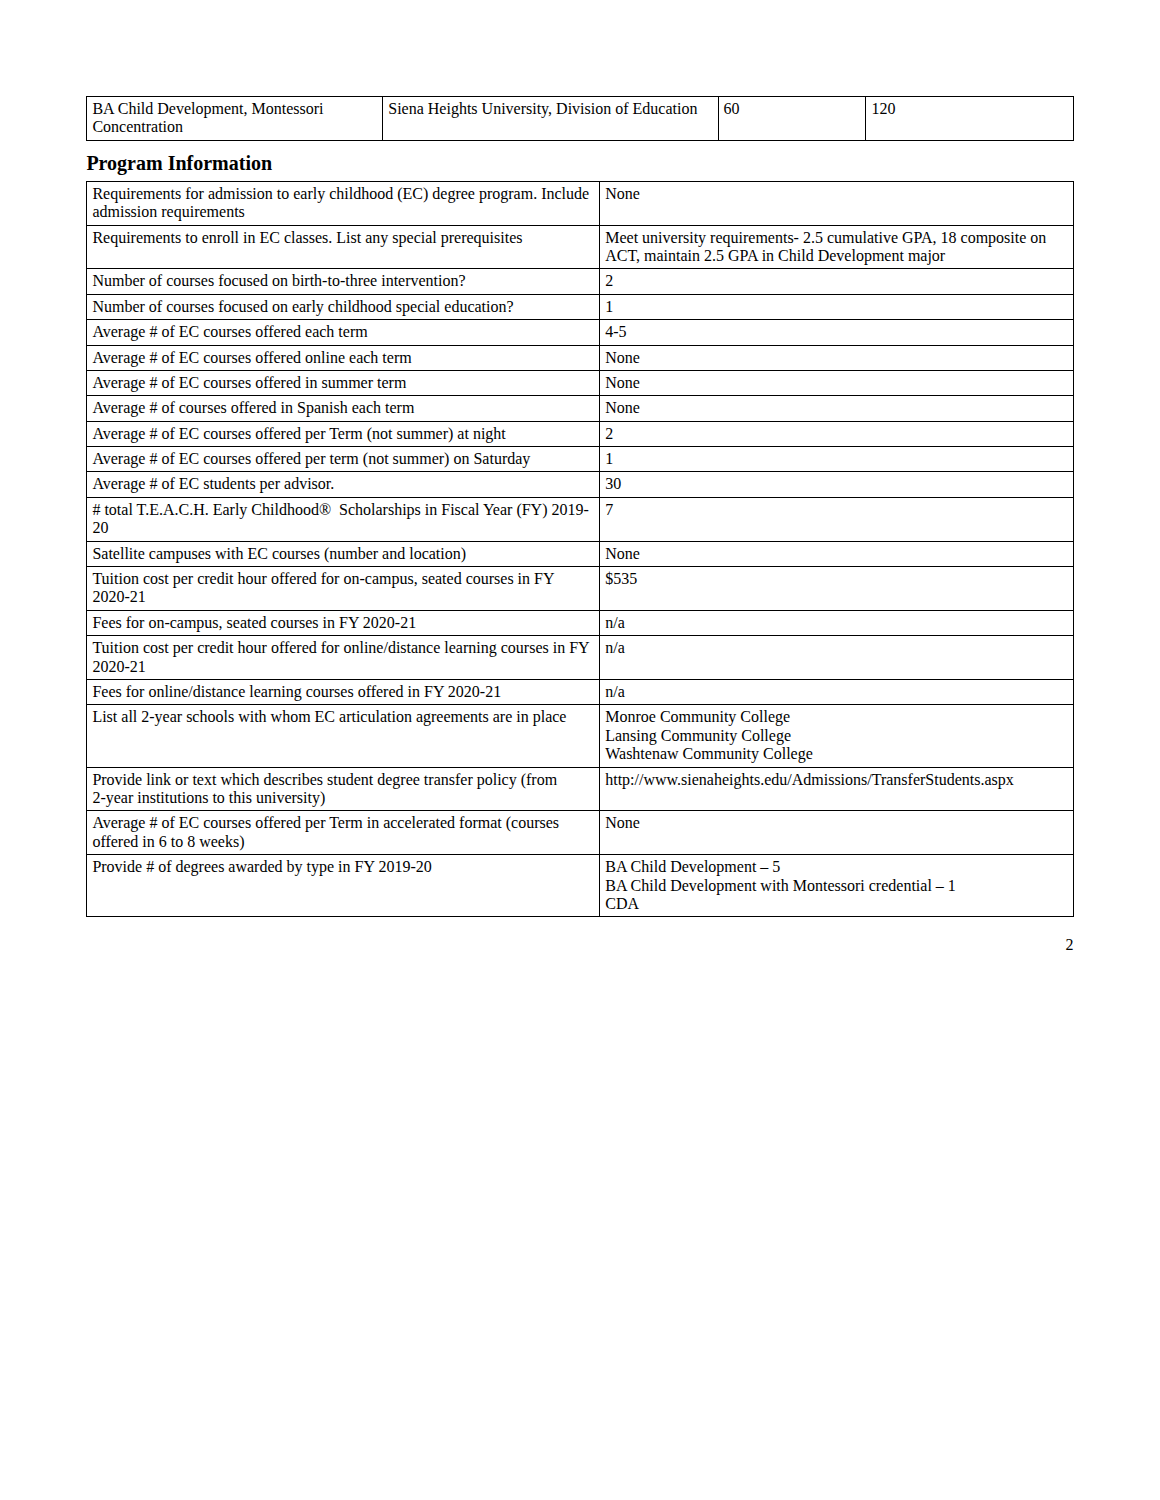| BA Child Development, Montessori Concentration | Siena Heights University, Division of Education | 60 | 120 |
Program Information
| Requirements for admission to early childhood (EC) degree program. Include admission requirements | None |
| Requirements to enroll in EC classes. List any special prerequisites | Meet university requirements- 2.5 cumulative GPA, 18 composite on ACT, maintain 2.5 GPA in Child Development major |
| Number of courses focused on birth-to-three intervention? | 2 |
| Number of courses focused on early childhood special education? | 1 |
| Average # of EC courses offered each term | 4-5 |
| Average # of EC courses offered online each term | None |
| Average # of EC courses offered in summer term | None |
| Average # of courses offered in Spanish each term | None |
| Average # of EC courses offered per Term (not summer) at night | 2 |
| Average # of EC courses offered per term (not summer) on Saturday | 1 |
| Average # of EC students per advisor. | 30 |
| # total T.E.A.C.H. Early Childhood® Scholarships in Fiscal Year (FY) 2019-20 | 7 |
| Satellite campuses with EC courses (number and location) | None |
| Tuition cost per credit hour offered for on-campus, seated courses in FY 2020-21 | $535 |
| Fees for on-campus, seated courses in FY 2020-21 | n/a |
| Tuition cost per credit hour offered for online/distance learning courses in FY 2020-21 | n/a |
| Fees for online/distance learning courses offered in FY 2020-21 | n/a |
| List all 2-year schools with whom EC articulation agreements are in place | Monroe Community College Lansing Community College Washtenaw Community College |
| Provide link or text which describes student degree transfer policy (from 2-year institutions to this university) | http://www.sienaheights.edu/Admissions/TransferStudents.aspx |
| Average # of EC courses offered per Term in accelerated format (courses offered in 6 to 8 weeks) | None |
| Provide # of degrees awarded by type in FY 2019-20 | BA Child Development – 5 BA Child Development with Montessori credential – 1 CDA |
2